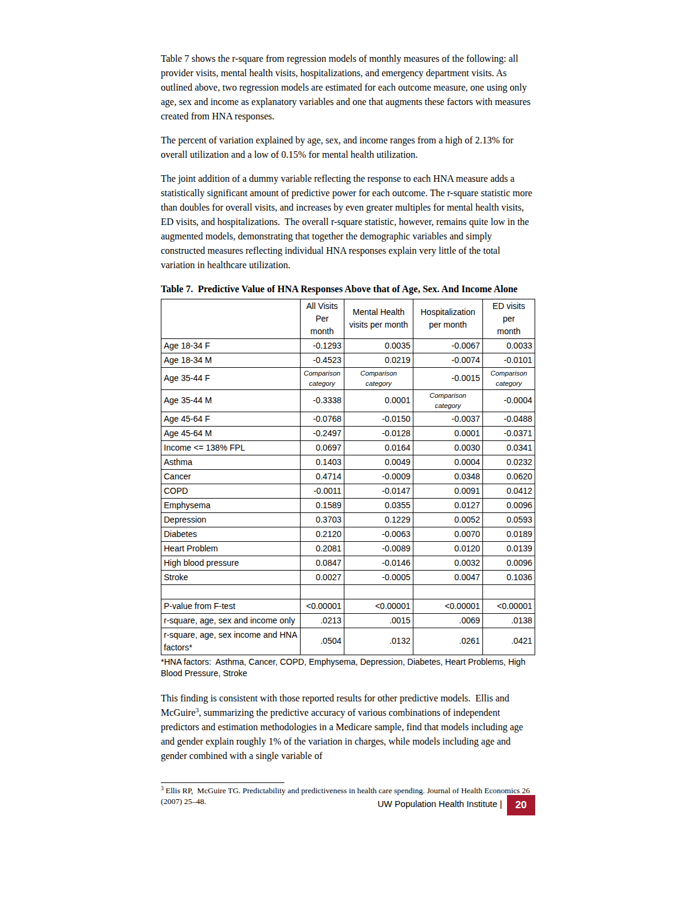Table 7 shows the r-square from regression models of monthly measures of the following: all provider visits, mental health visits, hospitalizations, and emergency department visits. As outlined above, two regression models are estimated for each outcome measure, one using only age, sex and income as explanatory variables and one that augments these factors with measures created from HNA responses.
The percent of variation explained by age, sex, and income ranges from a high of 2.13% for overall utilization and a low of 0.15% for mental health utilization.
The joint addition of a dummy variable reflecting the response to each HNA measure adds a statistically significant amount of predictive power for each outcome. The r-square statistic more than doubles for overall visits, and increases by even greater multiples for mental health visits, ED visits, and hospitalizations. The overall r-square statistic, however, remains quite low in the augmented models, demonstrating that together the demographic variables and simply constructed measures reflecting individual HNA responses explain very little of the total variation in healthcare utilization.
Table 7. Predictive Value of HNA Responses Above that of Age, Sex. And Income Alone
| | All Visits Per month | Mental Health visits per month | Hospitalization per month | ED visits per month |
| --- | --- | --- | --- | --- |
| Age 18-34 F | -0.1293 | 0.0035 | -0.0067 | 0.0033 |
| Age 18-34 M | -0.4523 | 0.0219 | -0.0074 | -0.0101 |
| Age 35-44 F | Comparison category | Comparison category | -0.0015 | Comparison category |
| Age 35-44 M | -0.3338 | 0.0001 | Comparison category | -0.0004 |
| Age 45-64 F | -0.0768 | -0.0150 | -0.0037 | -0.0488 |
| Age 45-64 M | -0.2497 | -0.0128 | 0.0001 | -0.0371 |
| Income <= 138% FPL | 0.0697 | 0.0164 | 0.0030 | 0.0341 |
| Asthma | 0.1403 | 0.0049 | 0.0004 | 0.0232 |
| Cancer | 0.4714 | -0.0009 | 0.0348 | 0.0620 |
| COPD | -0.0011 | -0.0147 | 0.0091 | 0.0412 |
| Emphysema | 0.1589 | 0.0355 | 0.0127 | 0.0096 |
| Depression | 0.3703 | 0.1229 | 0.0052 | 0.0593 |
| Diabetes | 0.2120 | -0.0063 | 0.0070 | 0.0189 |
| Heart Problem | 0.2081 | -0.0089 | 0.0120 | 0.0139 |
| High blood pressure | 0.0847 | -0.0146 | 0.0032 | 0.0096 |
| Stroke | 0.0027 | -0.0005 | 0.0047 | 0.1036 |
| P-value from F-test | <0.00001 | <0.00001 | <0.00001 | <0.00001 |
| r-square, age, sex and income only | .0213 | .0015 | .0069 | .0138 |
| r-square, age, sex income and HNA factors* | .0504 | .0132 | .0261 | .0421 |
*HNA factors: Asthma, Cancer, COPD, Emphysema, Depression, Diabetes, Heart Problems, High Blood Pressure, Stroke
This finding is consistent with those reported results for other predictive models. Ellis and McGuire3, summarizing the predictive accuracy of various combinations of independent predictors and estimation methodologies in a Medicare sample, find that models including age and gender explain roughly 1% of the variation in charges, while models including age and gender combined with a single variable of
3 Ellis RP, McGuire TG. Predictability and predictiveness in health care spending. Journal of Health Economics 26 (2007) 25–48.
UW Population Health Institute | 20